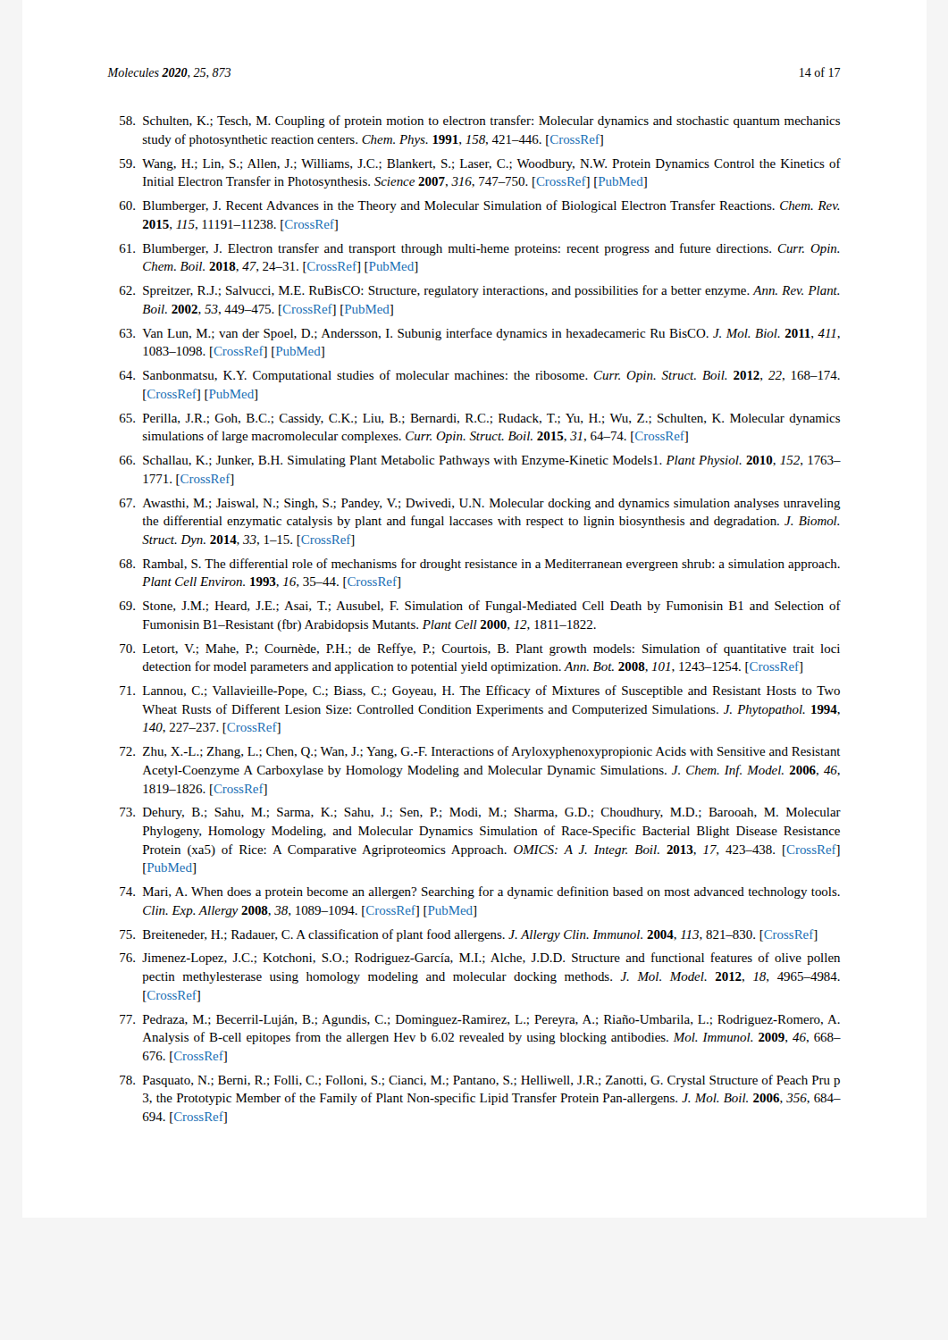Molecules 2020, 25, 873 14 of 17
58. Schulten, K.; Tesch, M. Coupling of protein motion to electron transfer: Molecular dynamics and stochastic quantum mechanics study of photosynthetic reaction centers. Chem. Phys. 1991, 158, 421–446. [CrossRef]
59. Wang, H.; Lin, S.; Allen, J.; Williams, J.C.; Blankert, S.; Laser, C.; Woodbury, N.W. Protein Dynamics Control the Kinetics of Initial Electron Transfer in Photosynthesis. Science 2007, 316, 747–750. [CrossRef] [PubMed]
60. Blumberger, J. Recent Advances in the Theory and Molecular Simulation of Biological Electron Transfer Reactions. Chem. Rev. 2015, 115, 11191–11238. [CrossRef]
61. Blumberger, J. Electron transfer and transport through multi-heme proteins: recent progress and future directions. Curr. Opin. Chem. Boil. 2018, 47, 24–31. [CrossRef] [PubMed]
62. Spreitzer, R.J.; Salvucci, M.E. RuBisCO: Structure, regulatory interactions, and possibilities for a better enzyme. Ann. Rev. Plant. Boil. 2002, 53, 449–475. [CrossRef] [PubMed]
63. Van Lun, M.; van der Spoel, D.; Andersson, I. Subunig interface dynamics in hexadecameric Ru BisCO. J. Mol. Biol. 2011, 411, 1083–1098. [CrossRef] [PubMed]
64. Sanbonmatsu, K.Y. Computational studies of molecular machines: the ribosome. Curr. Opin. Struct. Boil. 2012, 22, 168–174. [CrossRef] [PubMed]
65. Perilla, J.R.; Goh, B.C.; Cassidy, C.K.; Liu, B.; Bernardi, R.C.; Rudack, T.; Yu, H.; Wu, Z.; Schulten, K. Molecular dynamics simulations of large macromolecular complexes. Curr. Opin. Struct. Boil. 2015, 31, 64–74. [CrossRef]
66. Schallau, K.; Junker, B.H. Simulating Plant Metabolic Pathways with Enzyme-Kinetic Models1. Plant Physiol. 2010, 152, 1763–1771. [CrossRef]
67. Awasthi, M.; Jaiswal, N.; Singh, S.; Pandey, V.; Dwivedi, U.N. Molecular docking and dynamics simulation analyses unraveling the differential enzymatic catalysis by plant and fungal laccases with respect to lignin biosynthesis and degradation. J. Biomol. Struct. Dyn. 2014, 33, 1–15. [CrossRef]
68. Rambal, S. The differential role of mechanisms for drought resistance in a Mediterranean evergreen shrub: a simulation approach. Plant Cell Environ. 1993, 16, 35–44. [CrossRef]
69. Stone, J.M.; Heard, J.E.; Asai, T.; Ausubel, F. Simulation of Fungal-Mediated Cell Death by Fumonisin B1 and Selection of Fumonisin B1–Resistant (fbr) Arabidopsis Mutants. Plant Cell 2000, 12, 1811–1822.
70. Letort, V.; Mahe, P.; Cournède, P.H.; de Reffye, P.; Courtois, B. Plant growth models: Simulation of quantitative trait loci detection for model parameters and application to potential yield optimization. Ann. Bot. 2008, 101, 1243–1254. [CrossRef]
71. Lannou, C.; Vallavieille-Pope, C.; Biass, C.; Goyeau, H. The Efficacy of Mixtures of Susceptible and Resistant Hosts to Two Wheat Rusts of Different Lesion Size: Controlled Condition Experiments and Computerized Simulations. J. Phytopathol. 1994, 140, 227–237. [CrossRef]
72. Zhu, X.-L.; Zhang, L.; Chen, Q.; Wan, J.; Yang, G.-F. Interactions of Aryloxyphenoxypropionic Acids with Sensitive and Resistant Acetyl-Coenzyme A Carboxylase by Homology Modeling and Molecular Dynamic Simulations. J. Chem. Inf. Model. 2006, 46, 1819–1826. [CrossRef]
73. Dehury, B.; Sahu, M.; Sarma, K.; Sahu, J.; Sen, P.; Modi, M.; Sharma, G.D.; Choudhury, M.D.; Barooah, M. Molecular Phylogeny, Homology Modeling, and Molecular Dynamics Simulation of Race-Specific Bacterial Blight Disease Resistance Protein (xa5) of Rice: A Comparative Agriproteomics Approach. OMICS: A J. Integr. Boil. 2013, 17, 423–438. [CrossRef] [PubMed]
74. Mari, A. When does a protein become an allergen? Searching for a dynamic definition based on most advanced technology tools. Clin. Exp. Allergy 2008, 38, 1089–1094. [CrossRef] [PubMed]
75. Breiteneder, H.; Radauer, C. A classification of plant food allergens. J. Allergy Clin. Immunol. 2004, 113, 821–830. [CrossRef]
76. Jimenez-Lopez, J.C.; Kotchoni, S.O.; Rodriguez-García, M.I.; Alche, J.D.D. Structure and functional features of olive pollen pectin methylesterase using homology modeling and molecular docking methods. J. Mol. Model. 2012, 18, 4965–4984. [CrossRef]
77. Pedraza, M.; Becerril-Luján, B.; Agundis, C.; Dominguez-Ramirez, L.; Pereyra, A.; Riaño-Umbarila, L.; Rodriguez-Romero, A. Analysis of B-cell epitopes from the allergen Hev b 6.02 revealed by using blocking antibodies. Mol. Immunol. 2009, 46, 668–676. [CrossRef]
78. Pasquato, N.; Berni, R.; Folli, C.; Folloni, S.; Cianci, M.; Pantano, S.; Helliwell, J.R.; Zanotti, G. Crystal Structure of Peach Pru p 3, the Prototypic Member of the Family of Plant Non-specific Lipid Transfer Protein Pan-allergens. J. Mol. Boil. 2006, 356, 684–694. [CrossRef]